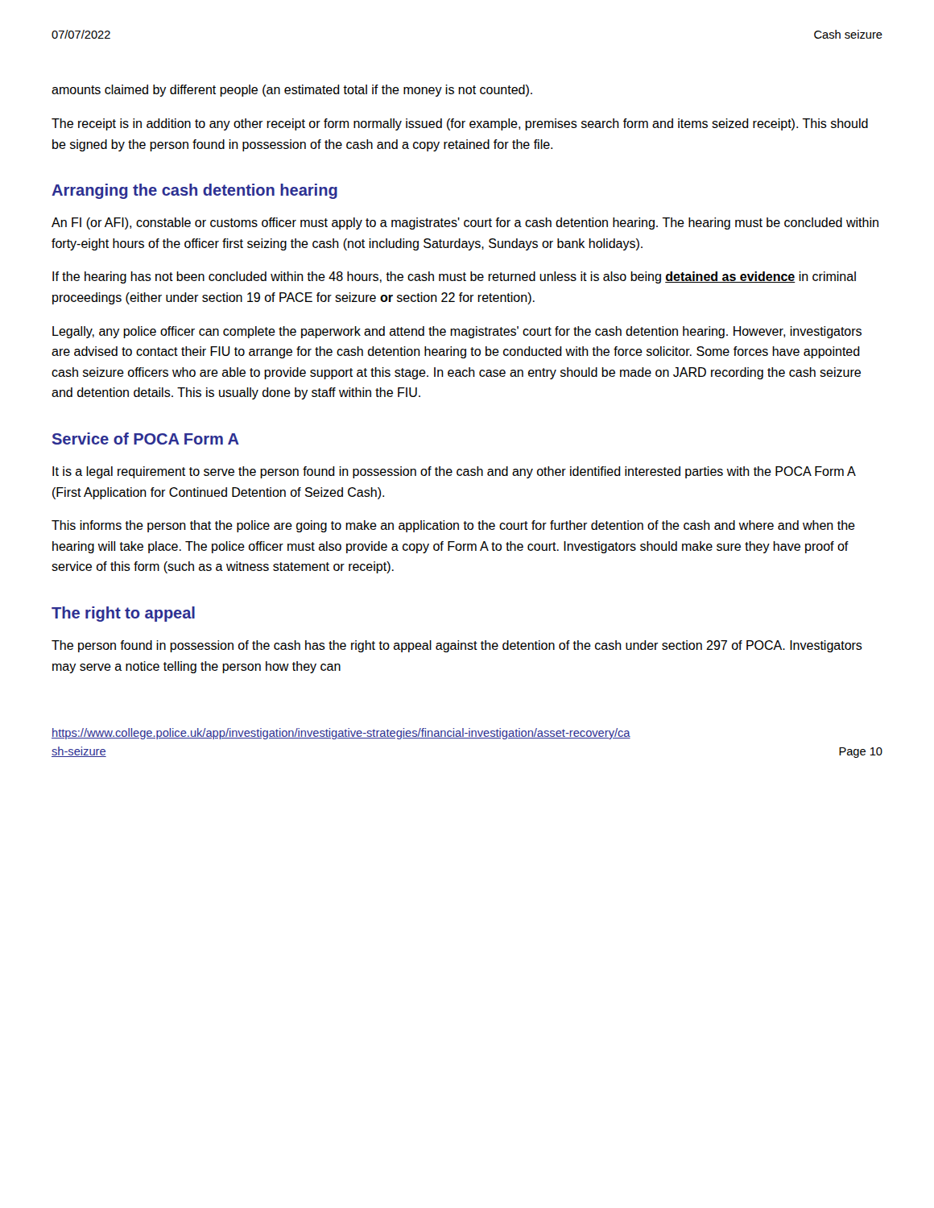07/07/2022 Cash seizure
amounts claimed by different people (an estimated total if the money is not counted).
The receipt is in addition to any other receipt or form normally issued (for example, premises search form and items seized receipt). This should be signed by the person found in possession of the cash and a copy retained for the file.
Arranging the cash detention hearing
An FI (or AFI), constable or customs officer must apply to a magistrates' court for a cash detention hearing. The hearing must be concluded within forty-eight hours of the officer first seizing the cash (not including Saturdays, Sundays or bank holidays).
If the hearing has not been concluded within the 48 hours, the cash must be returned unless it is also being detained as evidence in criminal proceedings (either under section 19 of PACE for seizure or section 22 for retention).
Legally, any police officer can complete the paperwork and attend the magistrates' court for the cash detention hearing. However, investigators are advised to contact their FIU to arrange for the cash detention hearing to be conducted with the force solicitor. Some forces have appointed cash seizure officers who are able to provide support at this stage. In each case an entry should be made on JARD recording the cash seizure and detention details. This is usually done by staff within the FIU.
Service of POCA Form A
It is a legal requirement to serve the person found in possession of the cash and any other identified interested parties with the POCA Form A (First Application for Continued Detention of Seized Cash).
This informs the person that the police are going to make an application to the court for further detention of the cash and where and when the hearing will take place. The police officer must also provide a copy of Form A to the court. Investigators should make sure they have proof of service of this form (such as a witness statement or receipt).
The right to appeal
The person found in possession of the cash has the right to appeal against the detention of the cash under section 297 of POCA. Investigators may serve a notice telling the person how they can
https://www.college.police.uk/app/investigation/investigative-strategies/financial-investigation/asset-recovery/cash-seizure Page 10